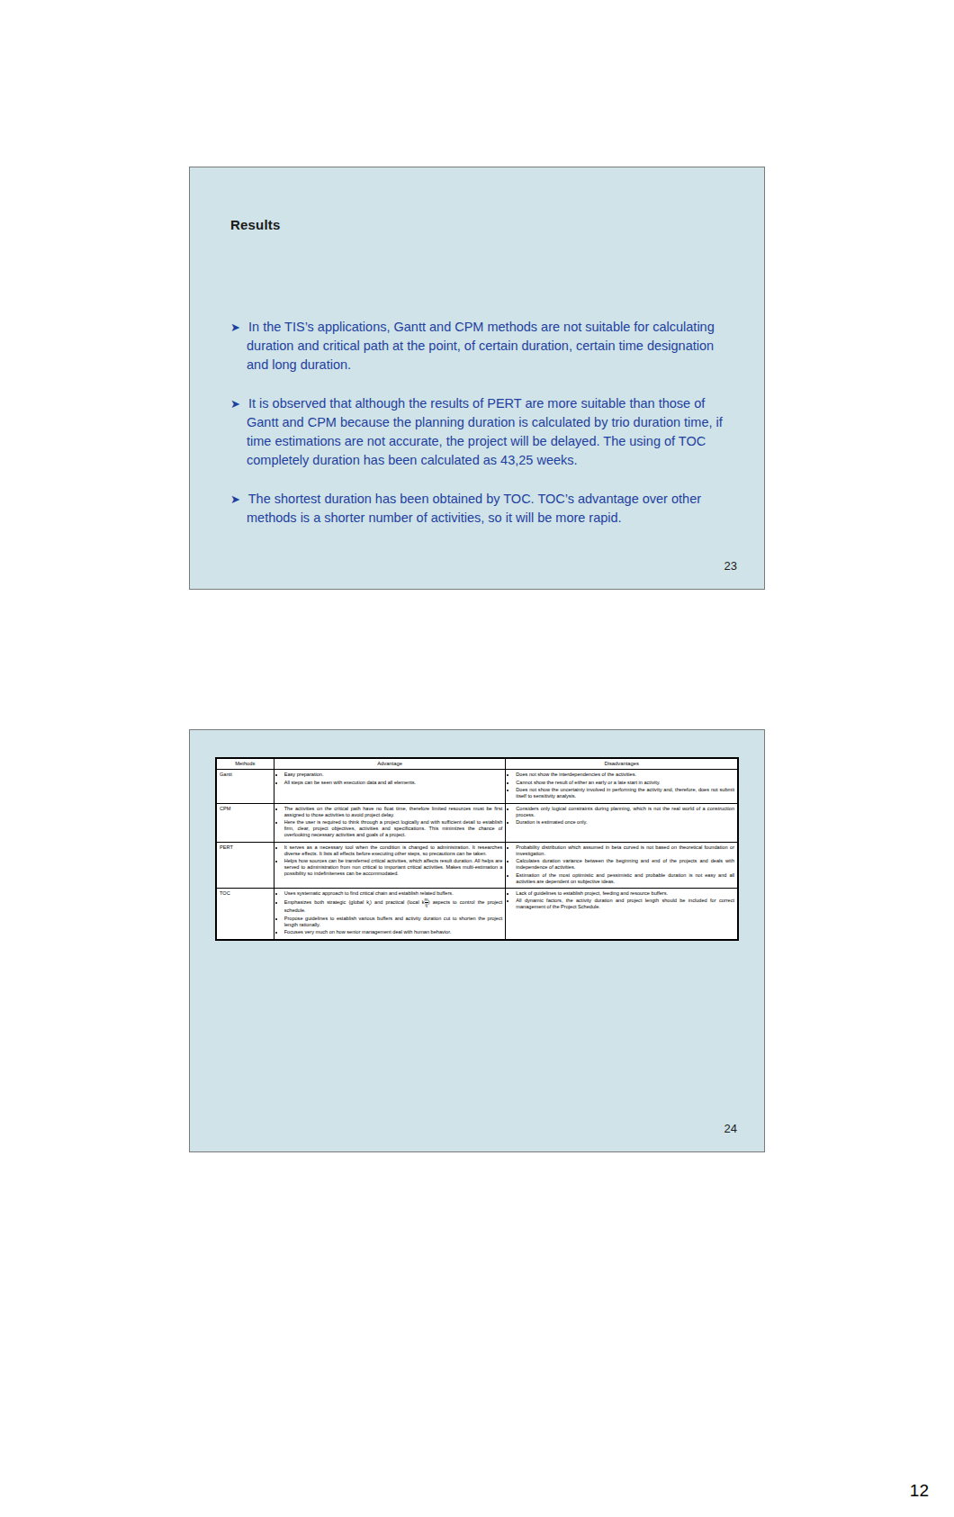Results
➤ In the TIS’s applications, Gantt and CPM methods are not suitable for calculating duration and critical path at the point, of certain duration, certain time designation and long duration.
➤ It is observed that although the results of PERT are more suitable than those of Gantt and CPM because the planning duration is calculated by trio duration time, if time estimations are not accurate, the project will be delayed. The using of TOC completely duration has been calculated as 43,25 weeks.
➤ The shortest duration has been obtained by TOC. TOC’s advantage over other methods is a shorter number of activities, so it will be more rapid.
23
| Methods | Advantage | Disadvantages |
| --- | --- | --- |
| Gantt | Easy preparation. All steps can be seen with execution data and all elements. | Does not show the interdependencies of the activities. Cannot show the result of either an early or a late start in activity. Does not show the uncertainty involved in performing the activity and, therefore, does not submit itself to sensitivity analysis. |
| CPM | The activities on the critical path have no float time, therefore limited resources must be first assigned to those activities to avoid project delay. Here the user is required to think through a project logically and with sufficient detail to establish firm, clear, project objectives, activities and specifications. This minimizes the chance of overlooking necessary activities and goals of a project. | Considers only logical constraints during planning, which is not the real world of a construction process. Duration is estimated once only. |
| PERT | It serves as a necessary tool when the condition is changed to administration. It researches diverse effects. It lists all effects before executing other steps, so precautions can be taken. Helps how sources can be transferred critical activities, which affects result duration. All helps are served to administration from non critical to important critical activities. Makes multi-estimation a possibility so indefiniteness can be accommodated. | Probability distribution which assumed in beta curved is not based on theoretical foundation or investigation. Calculates duration variance between the beginning and end of the projects and deals with independence of activities. Estimation of the most optimistic and pessimistic and probable duration is not easy and all activities are dependent on subjective ideas. |
| TOC | Uses systematic approach to find critical chain and establish related buffers. Emphasizes both strategic (global k i ) and practical (local k m ij ) aspects to control the project schedule. Propose guidelines to establish various buffers and activity duration cut to shorten the project length rationally. Focuses very much on how senior management deal with human behavior. | Lack of guidelines to establish project, feeding and resource buffers. All dynamic factors, the activity duration and project length should be included for correct management of the Project Schedule. |
24
12